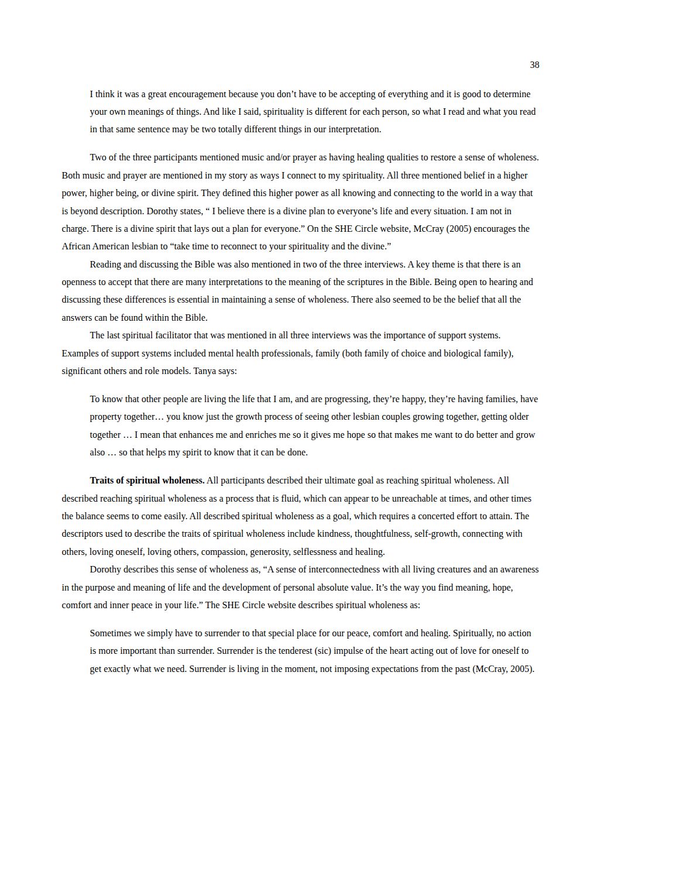38
I think it was a great encouragement because you don’t have to be accepting of everything and it is good to determine your own meanings of things. And like I said, spirituality is different for each person, so what I read and what you read in that same sentence may be two totally different things in our interpretation.
Two of the three participants mentioned music and/or prayer as having healing qualities to restore a sense of wholeness. Both music and prayer are mentioned in my story as ways I connect to my spirituality. All three mentioned belief in a higher power, higher being, or divine spirit. They defined this higher power as all knowing and connecting to the world in a way that is beyond description. Dorothy states, “ I believe there is a divine plan to everyone’s life and every situation. I am not in charge. There is a divine spirit that lays out a plan for everyone.” On the SHE Circle website, McCray (2005) encourages the African American lesbian to “take time to reconnect to your spirituality and the divine.”
Reading and discussing the Bible was also mentioned in two of the three interviews. A key theme is that there is an openness to accept that there are many interpretations to the meaning of the scriptures in the Bible. Being open to hearing and discussing these differences is essential in maintaining a sense of wholeness. There also seemed to be the belief that all the answers can be found within the Bible.
The last spiritual facilitator that was mentioned in all three interviews was the importance of support systems. Examples of support systems included mental health professionals, family (both family of choice and biological family), significant others and role models. Tanya says:
To know that other people are living the life that I am, and are progressing, they’re happy, they’re having families, have property together… you know just the growth process of seeing other lesbian couples growing together, getting older together … I mean that enhances me and enriches me so it gives me hope so that makes me want to do better and grow also … so that helps my spirit to know that it can be done.
Traits of spiritual wholeness. All participants described their ultimate goal as reaching spiritual wholeness. All described reaching spiritual wholeness as a process that is fluid, which can appear to be unreachable at times, and other times the balance seems to come easily. All described spiritual wholeness as a goal, which requires a concerted effort to attain. The descriptors used to describe the traits of spiritual wholeness include kindness, thoughtfulness, self-growth, connecting with others, loving oneself, loving others, compassion, generosity, selflessness and healing.
Dorothy describes this sense of wholeness as, “A sense of interconnectedness with all living creatures and an awareness in the purpose and meaning of life and the development of personal absolute value. It’s the way you find meaning, hope, comfort and inner peace in your life.” The SHE Circle website describes spiritual wholeness as:
Sometimes we simply have to surrender to that special place for our peace, comfort and healing. Spiritually, no action is more important than surrender. Surrender is the tenderest (sic) impulse of the heart acting out of love for oneself to get exactly what we need. Surrender is living in the moment, not imposing expectations from the past (McCray, 2005).